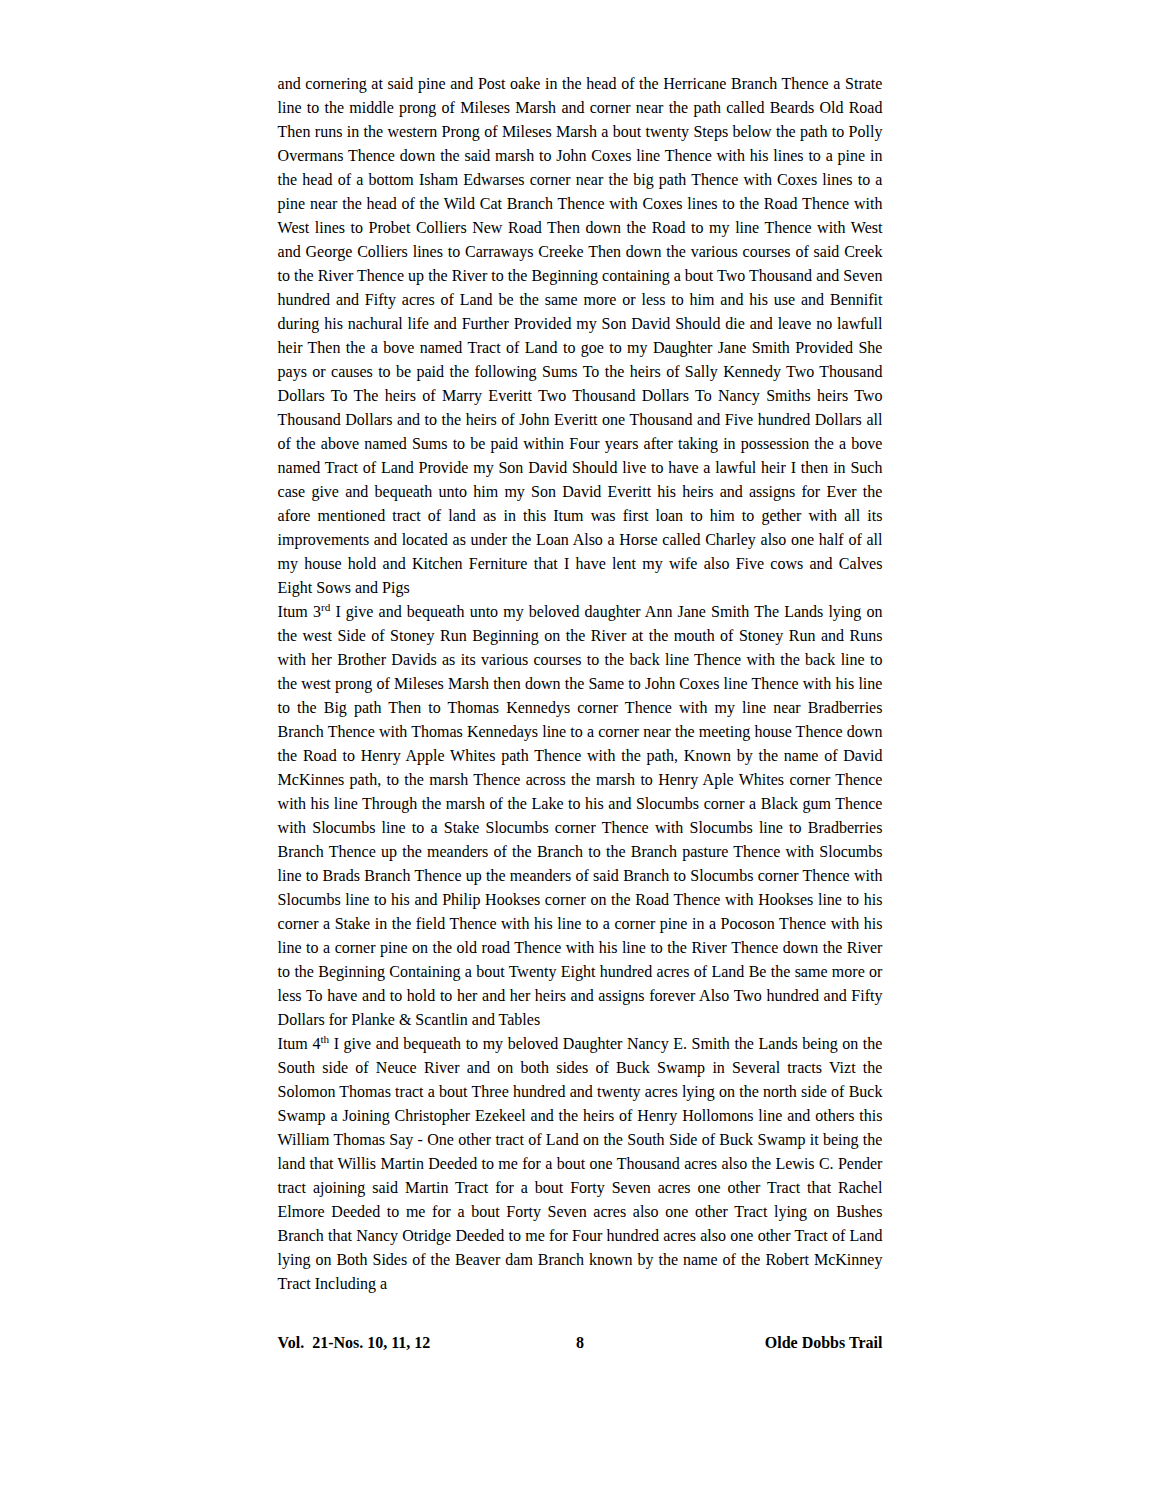and cornering at said pine and Post oake in the head of the Herricane Branch Thence a Strate line to the middle prong of Mileses Marsh and corner near the path called Beards Old Road Then runs in the western Prong of Mileses Marsh a bout twenty Steps below the path to Polly Overmans Thence down the said marsh to John Coxes line Thence with his lines to a pine in the head of a bottom Isham Edwarses corner near the big path Thence with Coxes lines to a pine near the head of the Wild Cat Branch Thence with Coxes lines to the Road Thence with West lines to Probet Colliers New Road Then down the Road to my line Thence with West and George Colliers lines to Carraways Creeke Then down the various courses of said Creek to the River Thence up the River to the Beginning containing a bout Two Thousand and Seven hundred and Fifty acres of Land be the same more or less to him and his use and Bennifit during his nachural life and Further Provided my Son David Should die and leave no lawfull heir Then the a bove named Tract of Land to goe to my Daughter Jane Smith Provided She pays or causes to be paid the following Sums To the heirs of Sally Kennedy Two Thousand Dollars To The heirs of Marry Everitt Two Thousand Dollars To Nancy Smiths heirs Two Thousand Dollars and to the heirs of John Everitt one Thousand and Five hundred Dollars all of the above named Sums to be paid within Four years after taking in possession the a bove named Tract of Land Provide my Son David Should live to have a lawful heir I then in Such case give and bequeath unto him my Son David Everitt his heirs and assigns for Ever the afore mentioned tract of land as in this Itum was first loan to him to gether with all its improvements and located as under the Loan Also a Horse called Charley also one half of all my house hold and Kitchen Ferniture that I have lent my wife also Five cows and Calves Eight Sows and Pigs
Itum 3rd I give and bequeath unto my beloved daughter Ann Jane Smith The Lands lying on the west Side of Stoney Run Beginning on the River at the mouth of Stoney Run and Runs with her Brother Davids as its various courses to the back line Thence with the back line to the west prong of Mileses Marsh then down the Same to John Coxes line Thence with his line to the Big path Then to Thomas Kennedys corner Thence with my line near Bradberries Branch Thence with Thomas Kennedays line to a corner near the meeting house Thence down the Road to Henry Apple Whites path Thence with the path, Known by the name of David McKinnes path, to the marsh Thence across the marsh to Henry Aple Whites corner Thence with his line Through the marsh of the Lake to his and Slocumbs corner a Black gum Thence with Slocumbs line to a Stake Slocumbs corner Thence with Slocumbs line to Bradberries Branch Thence up the meanders of the Branch to the Branch pasture Thence with Slocumbs line to Brads Branch Thence up the meanders of said Branch to Slocumbs corner Thence with Slocumbs line to his and Philip Hookses corner on the Road Thence with Hookses line to his corner a Stake in the field Thence with his line to a corner pine in a Pocoson Thence with his line to a corner pine on the old road Thence with his line to the River Thence down the River to the Beginning Containing a bout Twenty Eight hundred acres of Land Be the same more or less To have and to hold to her and her heirs and assigns forever Also Two hundred and Fifty Dollars for Planke & Scantlin and Tables
Itum 4th I give and bequeath to my beloved Daughter Nancy E. Smith the Lands being on the South side of Neuce River and on both sides of Buck Swamp in Several tracts Vizt the Solomon Thomas tract a bout Three hundred and twenty acres lying on the north side of Buck Swamp a Joining Christopher Ezekeel and the heirs of Henry Hollomons line and others this William Thomas Say - One other tract of Land on the South Side of Buck Swamp it being the land that Willis Martin Deeded to me for a bout one Thousand acres also the Lewis C. Pender tract ajoining said Martin Tract for a bout Forty Seven acres one other Tract that Rachel Elmore Deeded to me for a bout Forty Seven acres also one other Tract lying on Bushes Branch that Nancy Otridge Deeded to me for Four hundred acres also one other Tract of Land lying on Both Sides of the Beaver dam Branch known by the name of the Robert McKinney Tract Including a
Vol. 21-Nos. 10, 11, 12
8
Olde Dobbs Trail